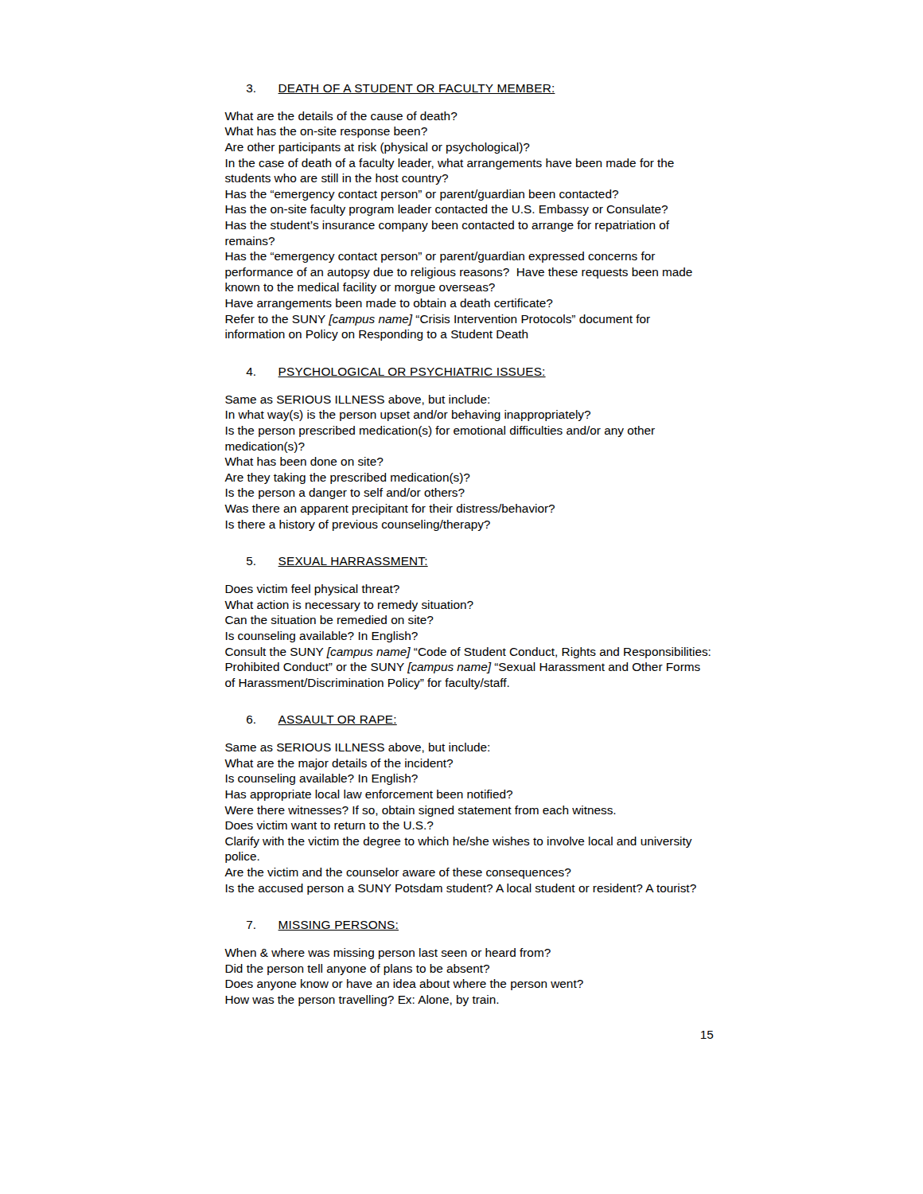3. DEATH OF A STUDENT OR FACULTY MEMBER:
What are the details of the cause of death?
What has the on-site response been?
Are other participants at risk (physical or psychological)?
In the case of death of a faculty leader, what arrangements have been made for the students who are still in the host country?
Has the “emergency contact person” or parent/guardian been contacted?
Has the on-site faculty program leader contacted the U.S. Embassy or Consulate?
Has the student’s insurance company been contacted to arrange for repatriation of remains?
Has the “emergency contact person” or parent/guardian expressed concerns for performance of an autopsy due to religious reasons? Have these requests been made known to the medical facility or morgue overseas?
Have arrangements been made to obtain a death certificate?
Refer to the SUNY [campus name] “Crisis Intervention Protocols” document for information on Policy on Responding to a Student Death
4. PSYCHOLOGICAL OR PSYCHIATRIC ISSUES:
Same as SERIOUS ILLNESS above, but include:
In what way(s) is the person upset and/or behaving inappropriately?
Is the person prescribed medication(s) for emotional difficulties and/or any other medication(s)?
What has been done on site?
Are they taking the prescribed medication(s)?
Is the person a danger to self and/or others?
Was there an apparent precipitant for their distress/behavior?
Is there a history of previous counseling/therapy?
5. SEXUAL HARRASSMENT:
Does victim feel physical threat?
What action is necessary to remedy situation?
Can the situation be remedied on site?
Is counseling available? In English?
Consult the SUNY [campus name] “Code of Student Conduct, Rights and Responsibilities: Prohibited Conduct” or the SUNY [campus name] “Sexual Harassment and Other Forms of Harassment/Discrimination Policy” for faculty/staff.
6. ASSAULT OR RAPE:
Same as SERIOUS ILLNESS above, but include:
What are the major details of the incident?
Is counseling available? In English?
Has appropriate local law enforcement been notified?
Were there witnesses? If so, obtain signed statement from each witness.
Does victim want to return to the U.S.?
Clarify with the victim the degree to which he/she wishes to involve local and university police.
Are the victim and the counselor aware of these consequences?
Is the accused person a SUNY Potsdam student? A local student or resident? A tourist?
7. MISSING PERSONS:
When & where was missing person last seen or heard from?
Did the person tell anyone of plans to be absent?
Does anyone know or have an idea about where the person went?
How was the person travelling? Ex: Alone, by train.
15